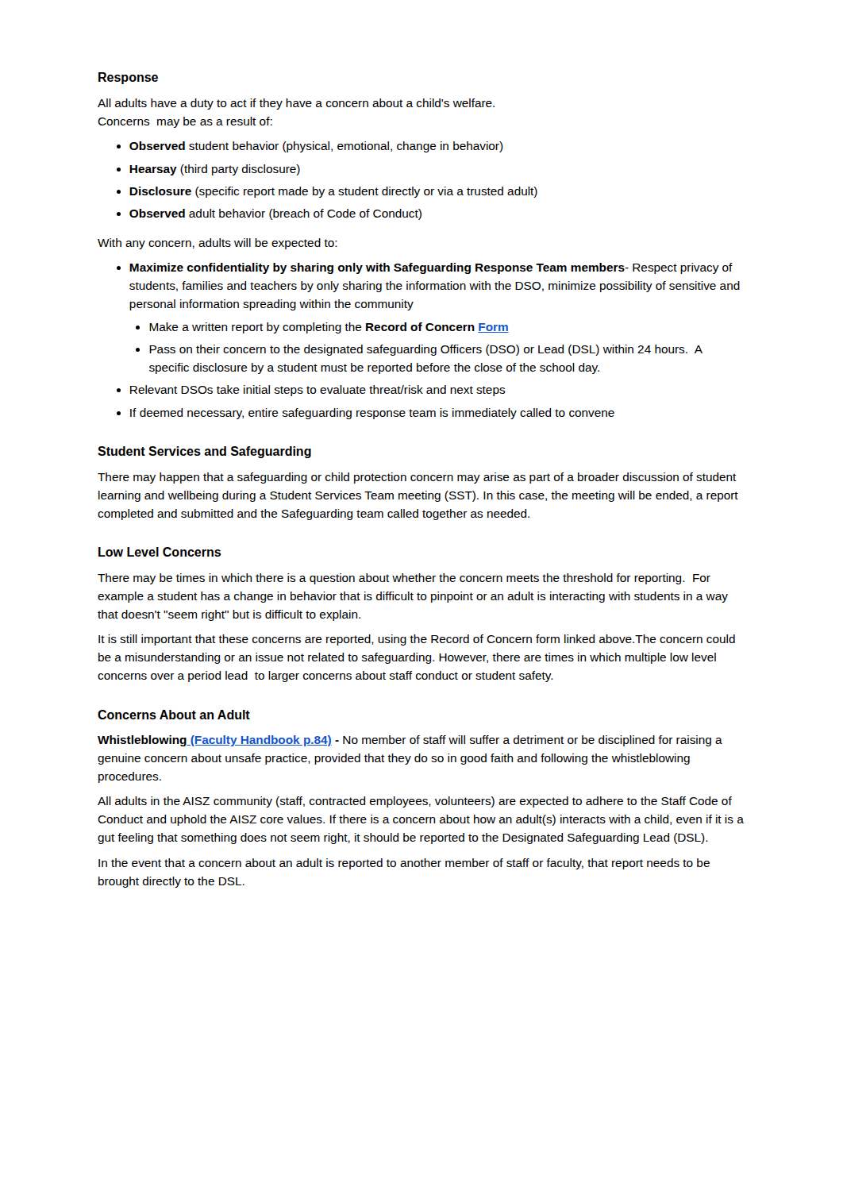Response
All adults have a duty to act if they have a concern about a child's welfare.
Concerns may be as a result of:
Observed student behavior (physical, emotional, change in behavior)
Hearsay (third party disclosure)
Disclosure (specific report made by a student directly or via a trusted adult)
Observed adult behavior (breach of Code of Conduct)
With any concern, adults will be expected to:
Maximize confidentiality by sharing only with Safeguarding Response Team members- Respect privacy of students, families and teachers by only sharing the information with the DSO, minimize possibility of sensitive and personal information spreading within the community
Make a written report by completing the Record of Concern Form
Pass on their concern to the designated safeguarding Officers (DSO) or Lead (DSL) within 24 hours. A specific disclosure by a student must be reported before the close of the school day.
Relevant DSOs take initial steps to evaluate threat/risk and next steps
If deemed necessary, entire safeguarding response team is immediately called to convene
Student Services and Safeguarding
There may happen that a safeguarding or child protection concern may arise as part of a broader discussion of student learning and wellbeing during a Student Services Team meeting (SST). In this case, the meeting will be ended, a report completed and submitted and the Safeguarding team called together as needed.
Low Level Concerns
There may be times in which there is a question about whether the concern meets the threshold for reporting. For example a student has a change in behavior that is difficult to pinpoint or an adult is interacting with students in a way that doesn't "seem right" but is difficult to explain.
It is still important that these concerns are reported, using the Record of Concern form linked above.The concern could be a misunderstanding or an issue not related to safeguarding. However, there are times in which multiple low level concerns over a period lead to larger concerns about staff conduct or student safety.
Concerns About an Adult
Whistleblowing (Faculty Handbook p.84) - No member of staff will suffer a detriment or be disciplined for raising a genuine concern about unsafe practice, provided that they do so in good faith and following the whistleblowing procedures.
All adults in the AISZ community (staff, contracted employees, volunteers) are expected to adhere to the Staff Code of Conduct and uphold the AISZ core values. If there is a concern about how an adult(s) interacts with a child, even if it is a gut feeling that something does not seem right, it should be reported to the Designated Safeguarding Lead (DSL).
In the event that a concern about an adult is reported to another member of staff or faculty, that report needs to be brought directly to the DSL.